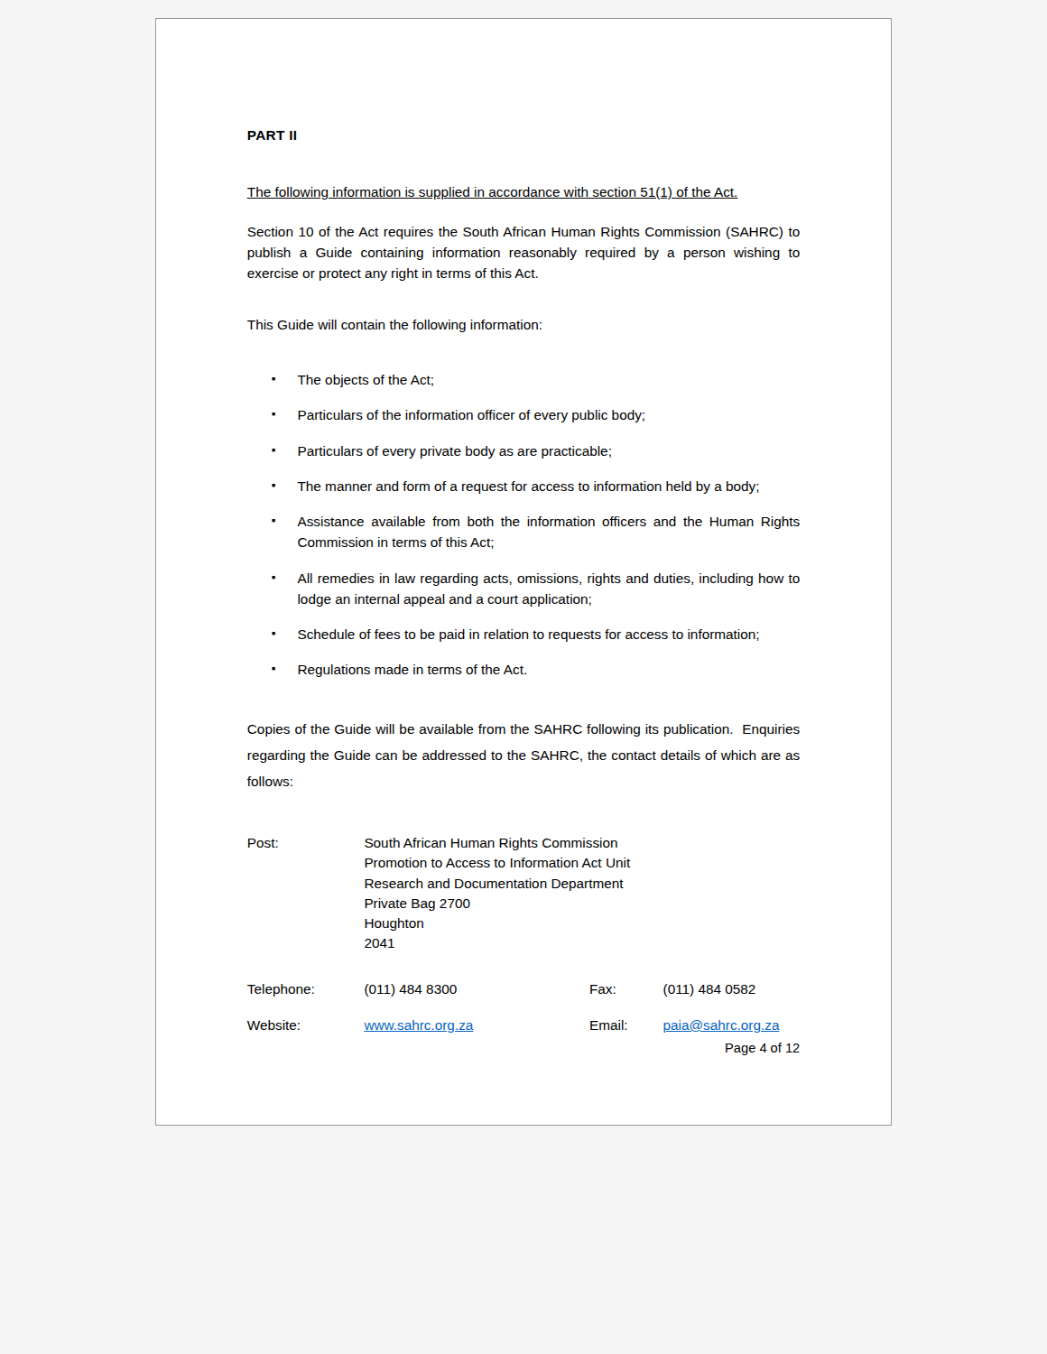PART II
The following information is supplied in accordance with section 51(1) of the Act.
Section 10 of the Act requires the South African Human Rights Commission (SAHRC) to publish a Guide containing information reasonably required by a person wishing to exercise or protect any right in terms of this Act.
This Guide will contain the following information:
The objects of the Act;
Particulars of the information officer of every public body;
Particulars of every private body as are practicable;
The manner and form of a request for access to information held by a body;
Assistance available from both the information officers and the Human Rights Commission in terms of this Act;
All remedies in law regarding acts, omissions, rights and duties, including how to lodge an internal appeal and a court application;
Schedule of fees to be paid in relation to requests for access to information;
Regulations made in terms of the Act.
Copies of the Guide will be available from the SAHRC following its publication. Enquiries regarding the Guide can be addressed to the SAHRC, the contact details of which are as follows:
| Post: | South African Human Rights Commission Promotion to Access to Information Act Unit Research and Documentation Department Private Bag 2700 Houghton 2041 |
| Telephone: | (011) 484 8300 | Fax: | (011) 484 0582 |
| Website: | www.sahrc.org.za | Email: | paia@sahrc.org.za |
Page 4 of 12